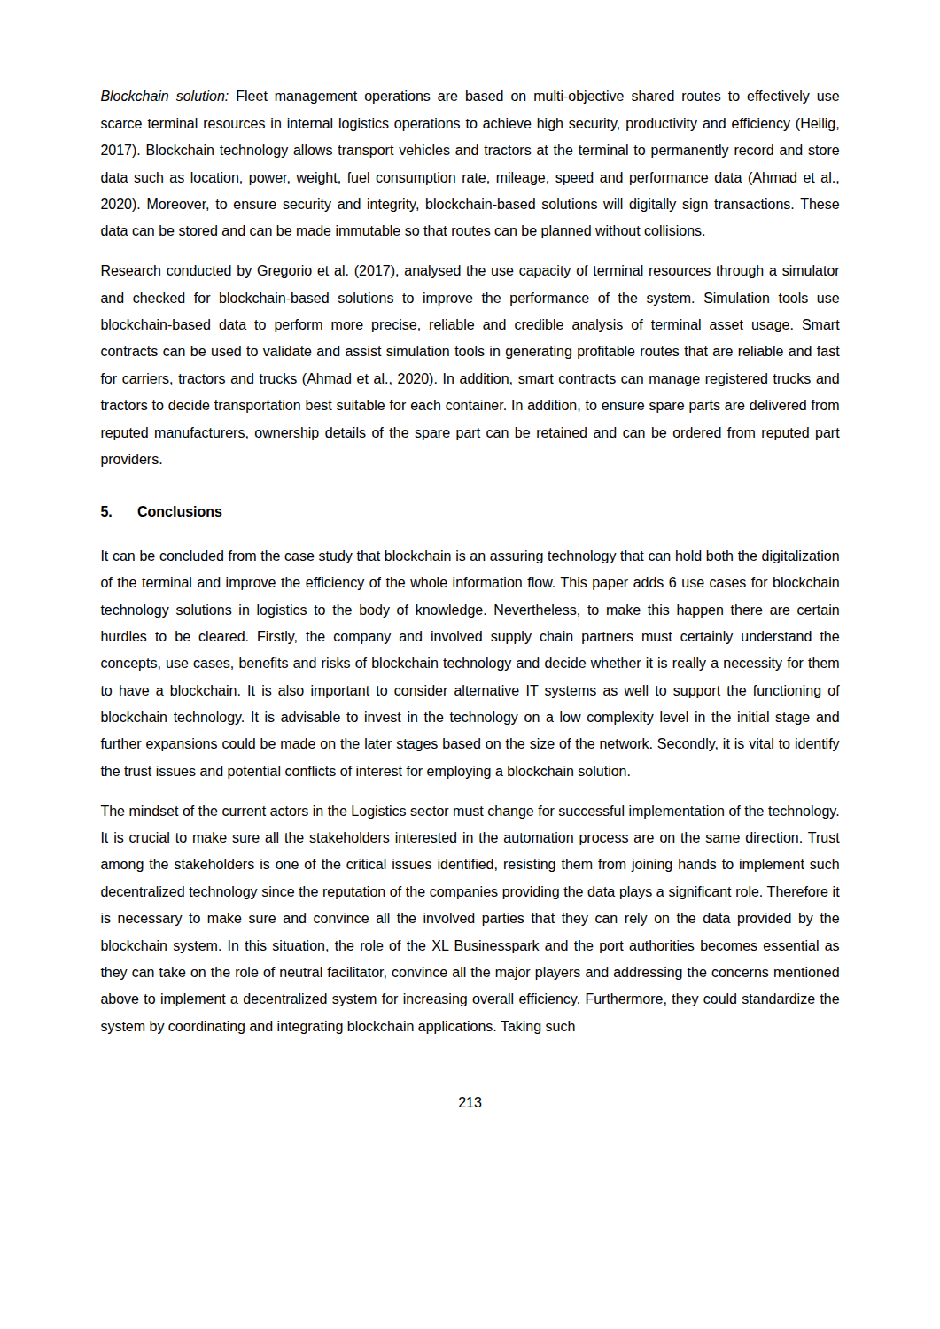Blockchain solution: Fleet management operations are based on multi-objective shared routes to effectively use scarce terminal resources in internal logistics operations to achieve high security, productivity and efficiency (Heilig, 2017). Blockchain technology allows transport vehicles and tractors at the terminal to permanently record and store data such as location, power, weight, fuel consumption rate, mileage, speed and performance data (Ahmad et al., 2020). Moreover, to ensure security and integrity, blockchain-based solutions will digitally sign transactions. These data can be stored and can be made immutable so that routes can be planned without collisions.
Research conducted by Gregorio et al. (2017), analysed the use capacity of terminal resources through a simulator and checked for blockchain-based solutions to improve the performance of the system. Simulation tools use blockchain-based data to perform more precise, reliable and credible analysis of terminal asset usage. Smart contracts can be used to validate and assist simulation tools in generating profitable routes that are reliable and fast for carriers, tractors and trucks (Ahmad et al., 2020). In addition, smart contracts can manage registered trucks and tractors to decide transportation best suitable for each container. In addition, to ensure spare parts are delivered from reputed manufacturers, ownership details of the spare part can be retained and can be ordered from reputed part providers.
5. Conclusions
It can be concluded from the case study that blockchain is an assuring technology that can hold both the digitalization of the terminal and improve the efficiency of the whole information flow. This paper adds 6 use cases for blockchain technology solutions in logistics to the body of knowledge. Nevertheless, to make this happen there are certain hurdles to be cleared. Firstly, the company and involved supply chain partners must certainly understand the concepts, use cases, benefits and risks of blockchain technology and decide whether it is really a necessity for them to have a blockchain. It is also important to consider alternative IT systems as well to support the functioning of blockchain technology. It is advisable to invest in the technology on a low complexity level in the initial stage and further expansions could be made on the later stages based on the size of the network. Secondly, it is vital to identify the trust issues and potential conflicts of interest for employing a blockchain solution.
The mindset of the current actors in the Logistics sector must change for successful implementation of the technology. It is crucial to make sure all the stakeholders interested in the automation process are on the same direction. Trust among the stakeholders is one of the critical issues identified, resisting them from joining hands to implement such decentralized technology since the reputation of the companies providing the data plays a significant role. Therefore it is necessary to make sure and convince all the involved parties that they can rely on the data provided by the blockchain system. In this situation, the role of the XL Businesspark and the port authorities becomes essential as they can take on the role of neutral facilitator, convince all the major players and addressing the concerns mentioned above to implement a decentralized system for increasing overall efficiency. Furthermore, they could standardize the system by coordinating and integrating blockchain applications. Taking such
213